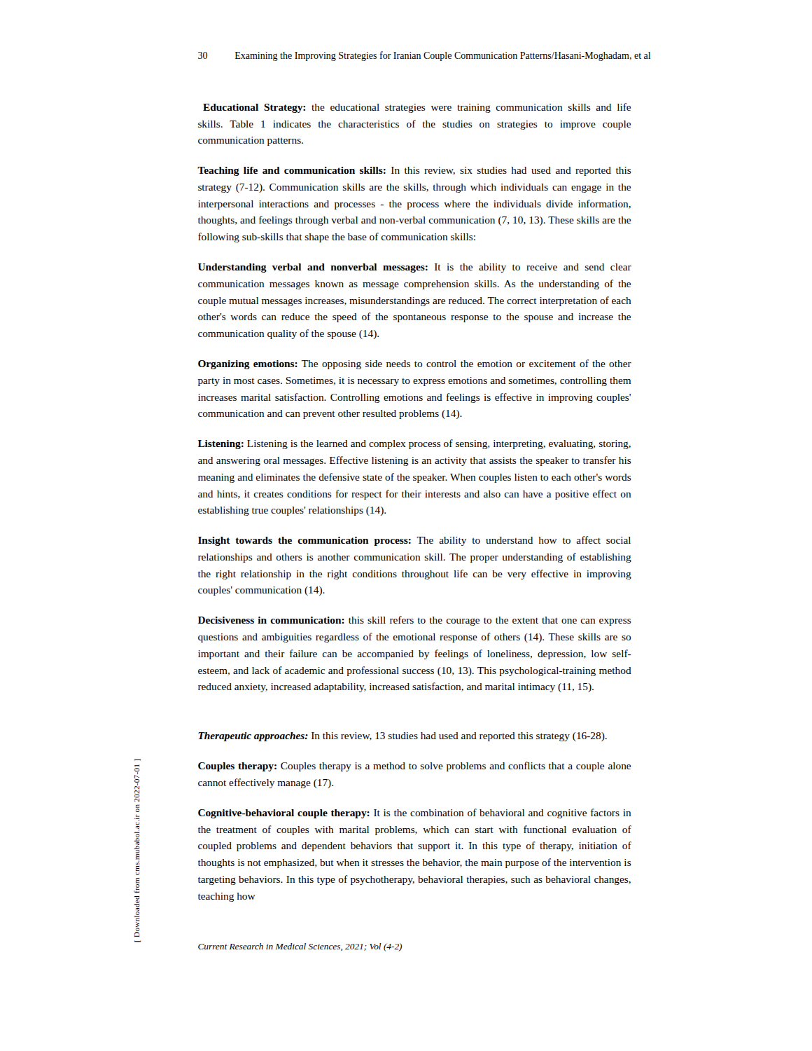[ Downloaded from cms.mubabol.ac.ir on 2022-07-01 ]
30 Examining the Improving Strategies for Iranian Couple Communication Patterns/Hasani-Moghadam, et al
Educational Strategy: the educational strategies were training communication skills and life skills. Table 1 indicates the characteristics of the studies on strategies to improve couple communication patterns.
Teaching life and communication skills: In this review, six studies had used and reported this strategy (7-12). Communication skills are the skills, through which individuals can engage in the interpersonal interactions and processes - the process where the individuals divide information, thoughts, and feelings through verbal and non-verbal communication (7, 10, 13). These skills are the following sub-skills that shape the base of communication skills:
Understanding verbal and nonverbal messages: It is the ability to receive and send clear communication messages known as message comprehension skills. As the understanding of the couple mutual messages increases, misunderstandings are reduced. The correct interpretation of each other's words can reduce the speed of the spontaneous response to the spouse and increase the communication quality of the spouse (14).
Organizing emotions: The opposing side needs to control the emotion or excitement of the other party in most cases. Sometimes, it is necessary to express emotions and sometimes, controlling them increases marital satisfaction. Controlling emotions and feelings is effective in improving couples' communication and can prevent other resulted problems (14).
Listening: Listening is the learned and complex process of sensing, interpreting, evaluating, storing, and answering oral messages. Effective listening is an activity that assists the speaker to transfer his meaning and eliminates the defensive state of the speaker. When couples listen to each other's words and hints, it creates conditions for respect for their interests and also can have a positive effect on establishing true couples' relationships (14).
Insight towards the communication process: The ability to understand how to affect social relationships and others is another communication skill. The proper understanding of establishing the right relationship in the right conditions throughout life can be very effective in improving couples' communication (14).
Decisiveness in communication: this skill refers to the courage to the extent that one can express questions and ambiguities regardless of the emotional response of others (14). These skills are so important and their failure can be accompanied by feelings of loneliness, depression, low self-esteem, and lack of academic and professional success (10, 13). This psychological-training method reduced anxiety, increased adaptability, increased satisfaction, and marital intimacy (11, 15).
Therapeutic approaches: In this review, 13 studies had used and reported this strategy (16-28).
Couples therapy: Couples therapy is a method to solve problems and conflicts that a couple alone cannot effectively manage (17).
Cognitive-behavioral couple therapy: It is the combination of behavioral and cognitive factors in the treatment of couples with marital problems, which can start with functional evaluation of coupled problems and dependent behaviors that support it. In this type of therapy, initiation of thoughts is not emphasized, but when it stresses the behavior, the main purpose of the intervention is targeting behaviors. In this type of psychotherapy, behavioral therapies, such as behavioral changes, teaching how
Current Research in Medical Sciences, 2021; Vol (4-2)